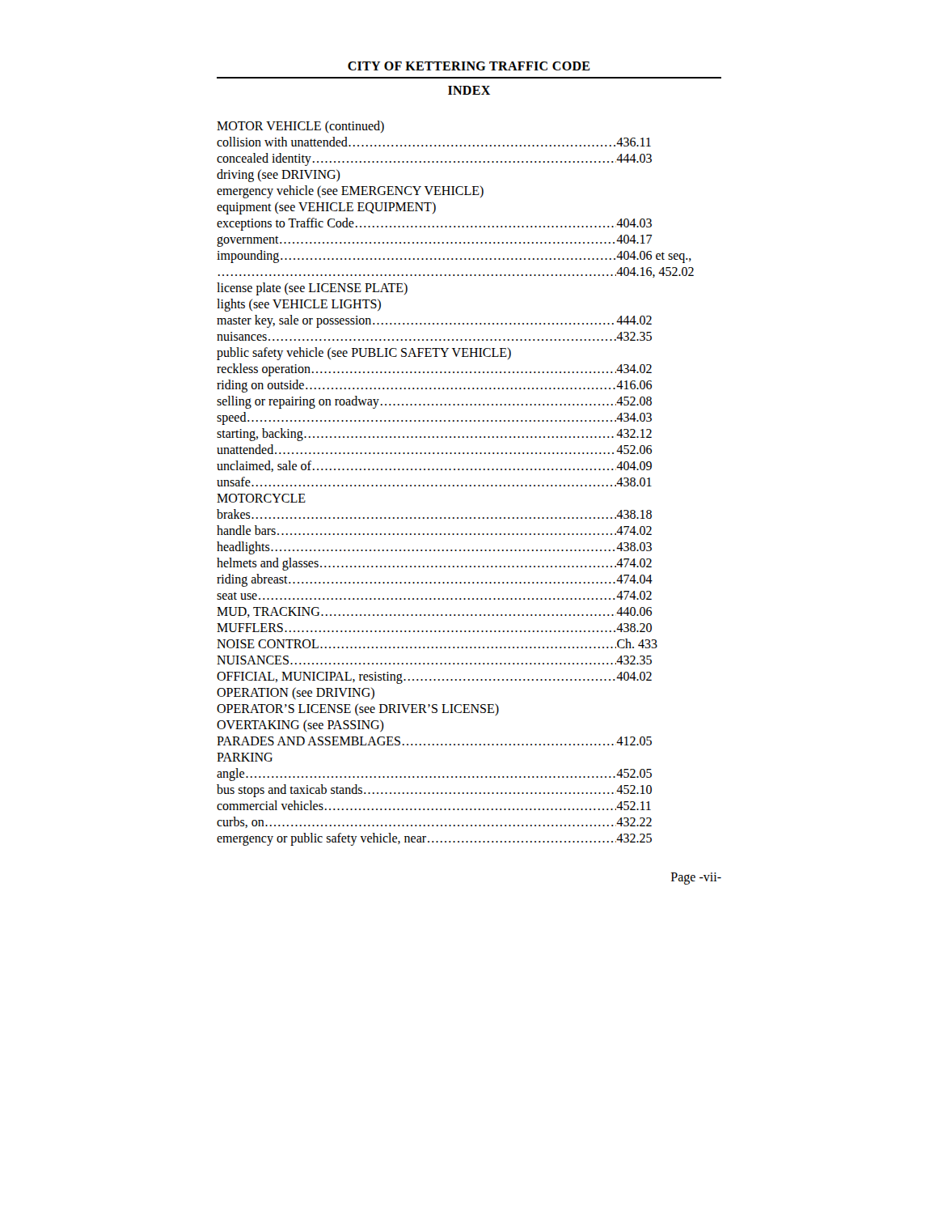CITY OF KETTERING TRAFFIC CODE
INDEX
MOTOR VEHICLE (continued)
collision with unattended 436.11
concealed identity 444.03
driving (see DRIVING)
emergency vehicle (see EMERGENCY VEHICLE)
equipment (see VEHICLE EQUIPMENT)
exceptions to Traffic Code 404.03
government 404.17
impounding 404.06 et seq.,
404.16, 452.02
license plate (see LICENSE PLATE)
lights (see VEHICLE LIGHTS)
master key, sale or possession 444.02
nuisances 432.35
public safety vehicle (see PUBLIC SAFETY VEHICLE)
reckless operation 434.02
riding on outside 416.06
selling or repairing on roadway 452.08
speed 434.03
starting, backing 432.12
unattended 452.06
unclaimed, sale of 404.09
unsafe 438.01
MOTORCYCLE
brakes 438.18
handle bars 474.02
headlights 438.03
helmets and glasses 474.02
riding abreast 474.04
seat use 474.02
MUD, TRACKING 440.06
MUFFLERS 438.20
NOISE CONTROL Ch. 433
NUISANCES 432.35
OFFICIAL, MUNICIPAL, resisting 404.02
OPERATION (see DRIVING)
OPERATOR’S LICENSE (see DRIVER’S LICENSE)
OVERTAKING (see PASSING)
PARADES AND ASSEMBLAGES 412.05
PARKING
angle 452.05
bus stops and taxicab stands 452.10
commercial vehicles 452.11
curbs, on 432.22
emergency or public safety vehicle, near 432.25
Page -vii-